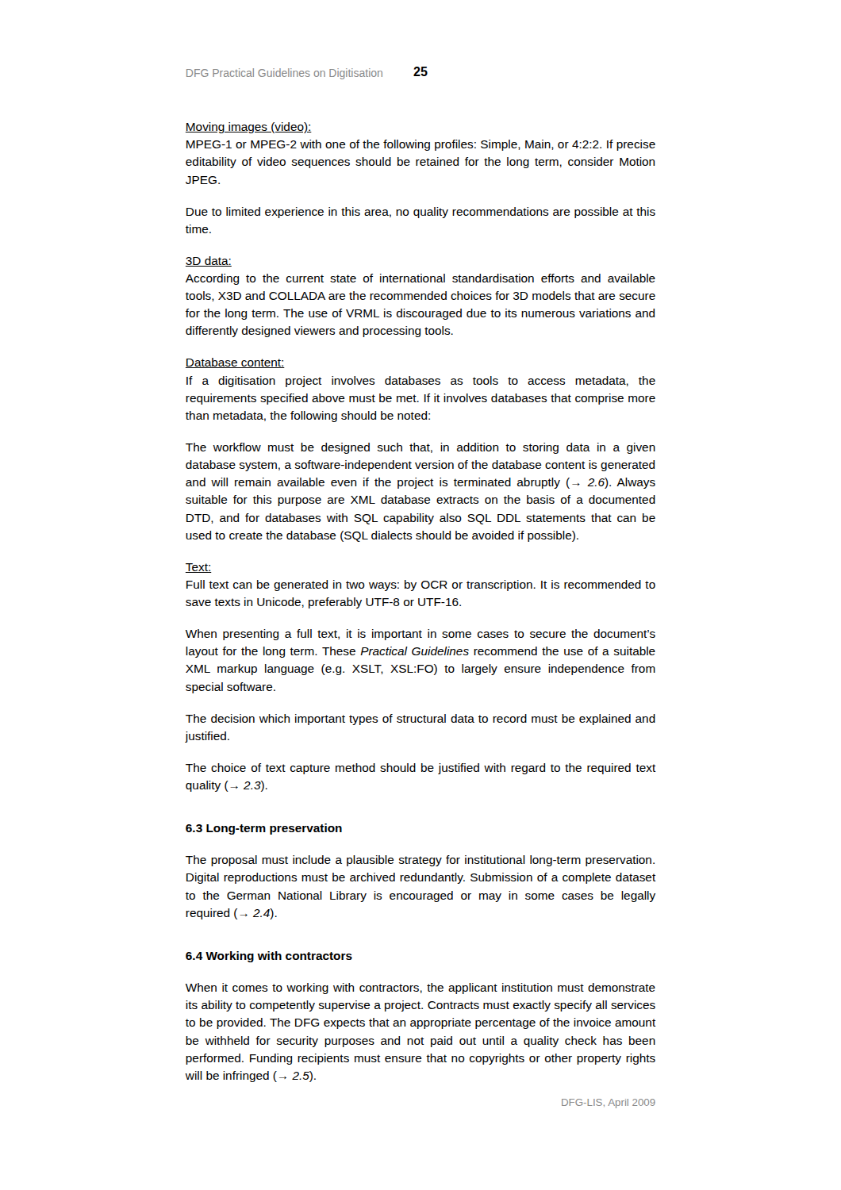DFG Practical Guidelines on Digitisation 25
Moving images (video):
MPEG-1 or MPEG-2 with one of the following profiles: Simple, Main, or 4:2:2. If precise editability of video sequences should be retained for the long term, consider Motion JPEG.
Due to limited experience in this area, no quality recommendations are possible at this time.
3D data:
According to the current state of international standardisation efforts and available tools, X3D and COLLADA are the recommended choices for 3D models that are secure for the long term. The use of VRML is discouraged due to its numerous variations and differently designed viewers and processing tools.
Database content:
If a digitisation project involves databases as tools to access metadata, the requirements specified above must be met. If it involves databases that comprise more than metadata, the following should be noted:
The workflow must be designed such that, in addition to storing data in a given database system, a software-independent version of the database content is generated and will remain available even if the project is terminated abruptly (→ 2.6). Always suitable for this purpose are XML database extracts on the basis of a documented DTD, and for databases with SQL capability also SQL DDL statements that can be used to create the database (SQL dialects should be avoided if possible).
Text:
Full text can be generated in two ways: by OCR or transcription. It is recommended to save texts in Unicode, preferably UTF-8 or UTF-16.
When presenting a full text, it is important in some cases to secure the document’s layout for the long term. These Practical Guidelines recommend the use of a suitable XML markup language (e.g. XSLT, XSL:FO) to largely ensure independence from special software.
The decision which important types of structural data to record must be explained and justified.
The choice of text capture method should be justified with regard to the required text quality (→ 2.3).
6.3 Long-term preservation
The proposal must include a plausible strategy for institutional long-term preservation. Digital reproductions must be archived redundantly. Submission of a complete dataset to the German National Library is encouraged or may in some cases be legally required (→ 2.4).
6.4 Working with contractors
When it comes to working with contractors, the applicant institution must demonstrate its ability to competently supervise a project. Contracts must exactly specify all services to be provided. The DFG expects that an appropriate percentage of the invoice amount be withheld for security purposes and not paid out until a quality check has been performed. Funding recipients must ensure that no copyrights or other property rights will be infringed (→ 2.5).
DFG-LIS, April 2009